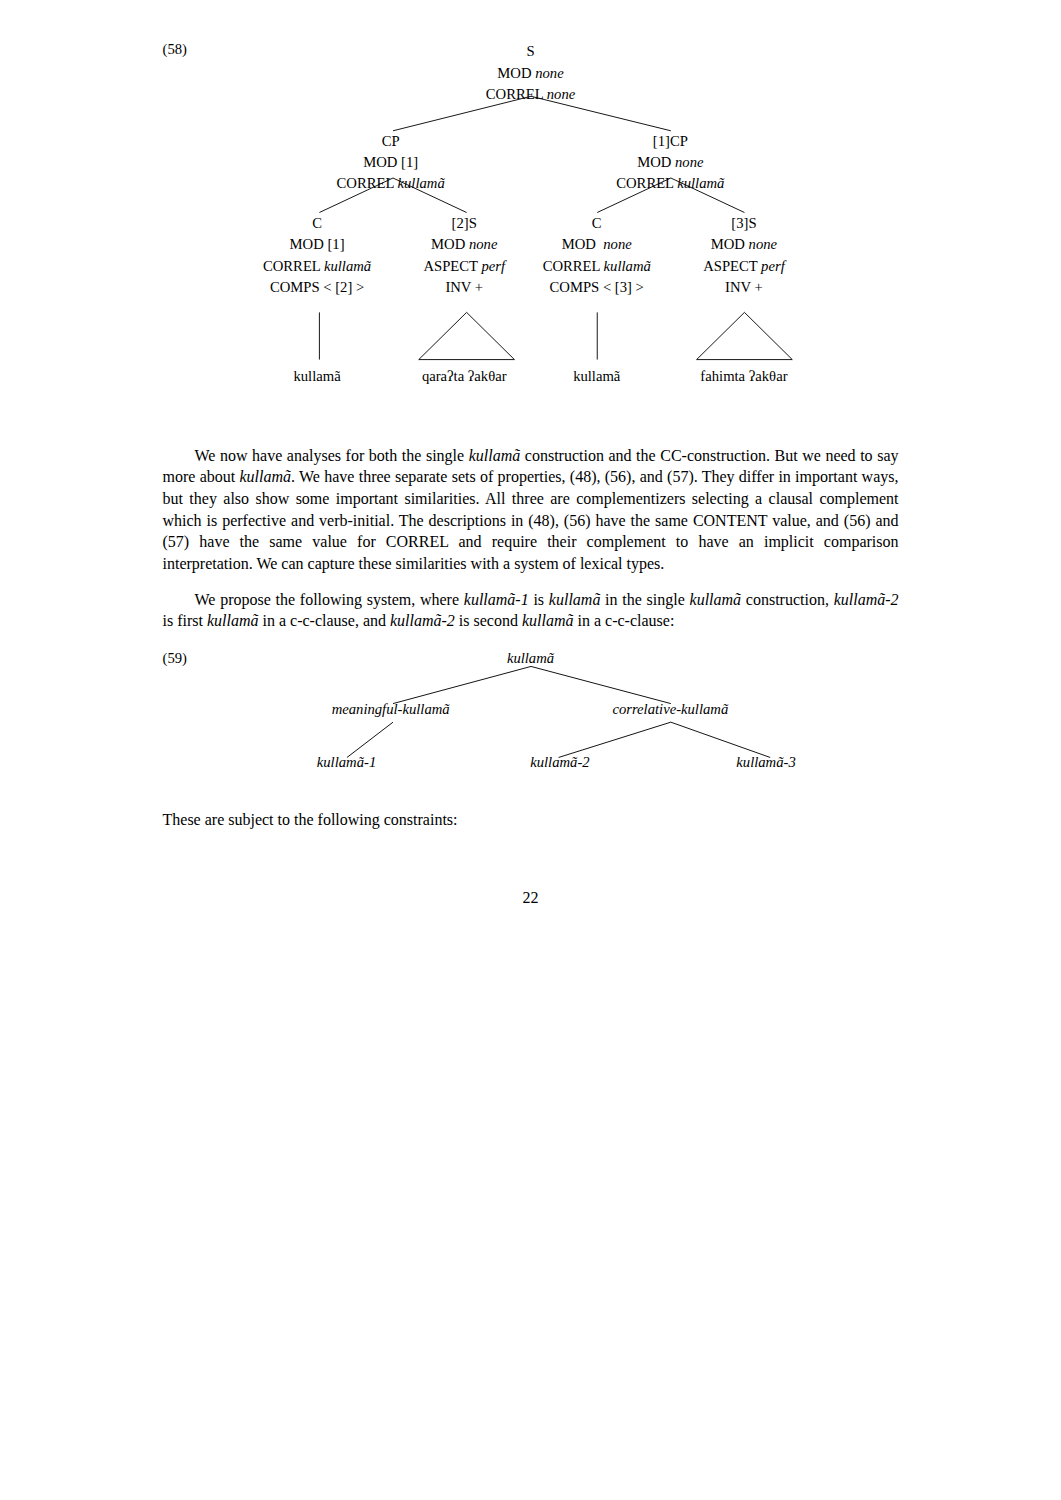(58)
S MOD none CORREL none
CP MOD [1] CORREL kullamã
[1]CP MOD none CORREL kullamã
C MOD [1] CORREL kullamã COMPS < [2] >
[2]S MOD none ASPECT perf INV +
C MOD none CORREL kullamã COMPS < [3] >
[3]S MOD none ASPECT perf INV +
kullamã
qaraʔta ʔakθar
kullamã
fahimta ʔakθar
We now have analyses for both the single kullamã construction and the CC-construction. But we need to say more about kullamã. We have three separate sets of properties, (48), (56), and (57). They differ in important ways, but they also show some important similarities. All three are complementizers selecting a clausal complement which is perfective and verb-initial. The descriptions in (48), (56) have the same CONTENT value, and (56) and (57) have the same value for CORREL and require their complement to have an implicit comparison interpretation. We can capture these similarities with a system of lexical types.
We propose the following system, where kullamã-1 is kullamã in the single kullamã construction, kullamã-2 is first kullamã in a c-c-clause, and kullamã-2 is second kullamã in a c-c-clause:
(59)
kullamã
meaningful-kullamã
correlative-kullamã
kullamã-1
kullamã-2
kullamã-3
These are subject to the following constraints:
22